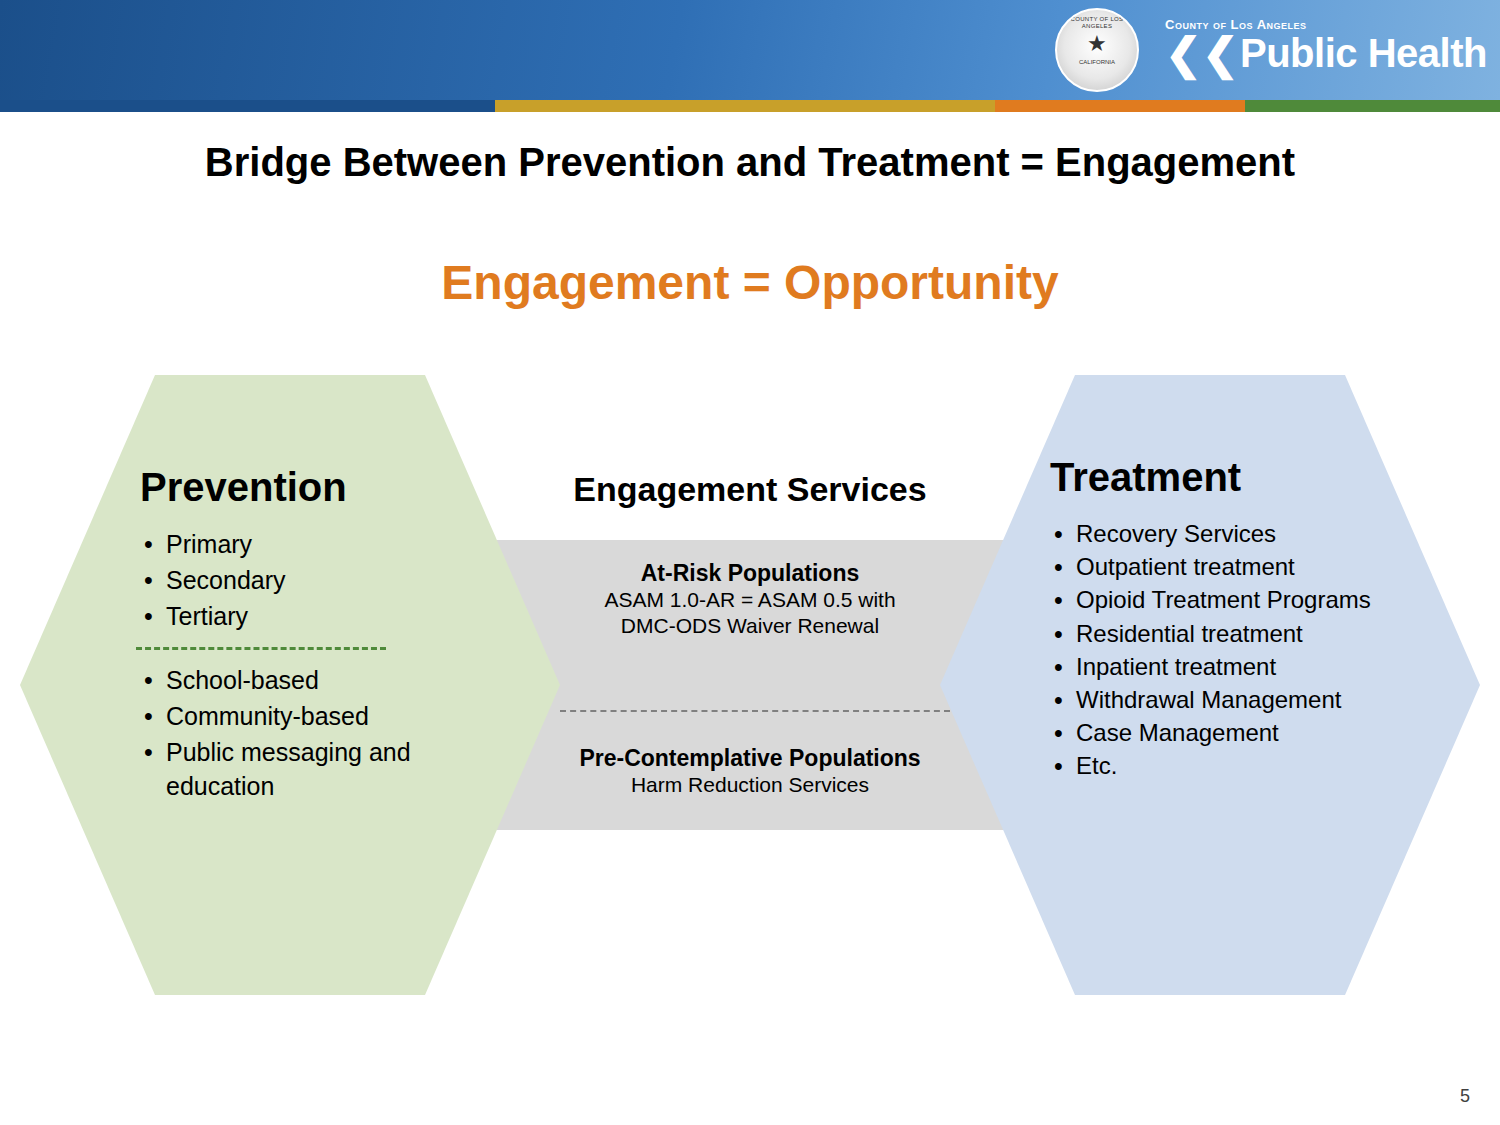COUNTY OF LOS ANGELES
★
CALIFORNIA
County of Los Angeles
❮❮Public Health
Bridge Between Prevention and Treatment = Engagement
Engagement = Opportunity
Engagement Services
At-Risk Populations
ASAM 1.0-AR = ASAM 0.5 with
DMC-ODS Waiver Renewal
Pre-Contemplative Populations
Harm Reduction Services
Prevention
Primary
Secondary
Tertiary
School-based
Community-based
Public messaging and education
Treatment
Recovery Services
Outpatient treatment
Opioid Treatment Programs
Residential treatment
Inpatient treatment
Withdrawal Management
Case Management
Etc.
5